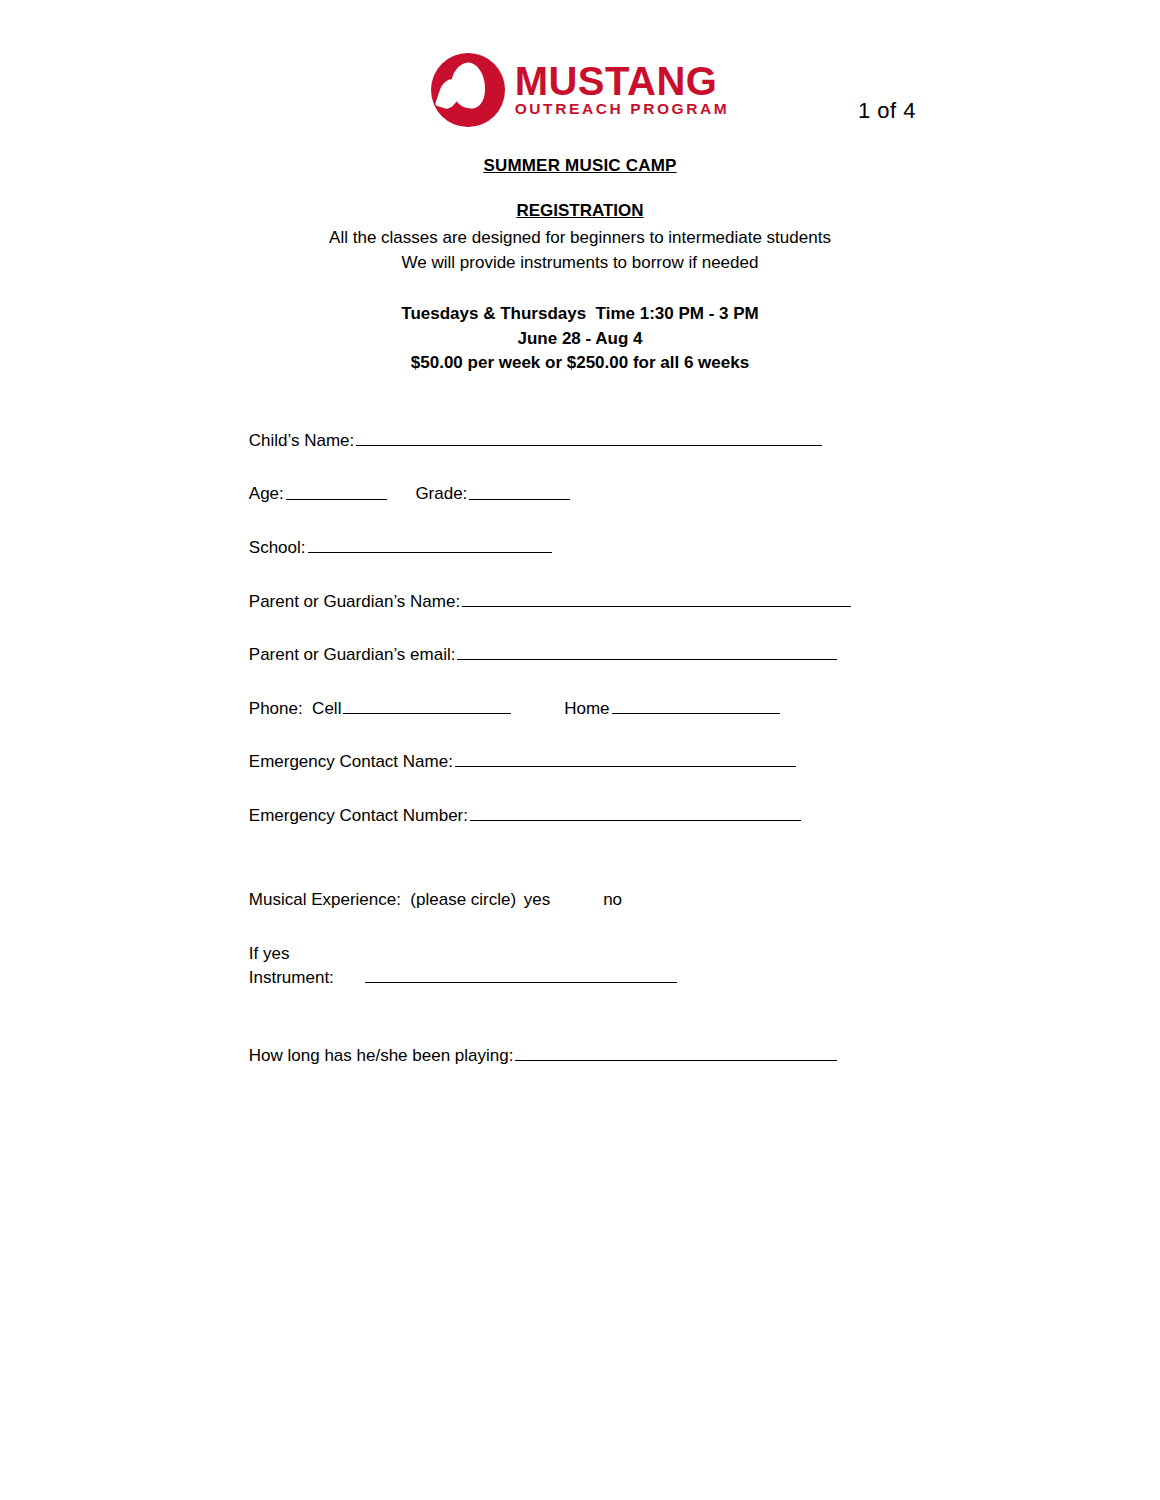MUSTANG
OUTREACH PROGRAM
1 of 4
SUMMER MUSIC CAMP
REGISTRATION
All the classes are designed for beginners to intermediate students
We will provide instruments to borrow if needed
Tuesdays & Thursdays Time 1:30 PM - 3 PM
June 28 - Aug 4
$50.00 per week or $250.00 for all 6 weeks
Child’s Name:
Age: Grade:
School:
Parent or Guardian’s Name:
Parent or Guardian’s email:
Phone: Cell Home
Emergency Contact Name:
Emergency Contact Number:
Musical Experience: (please circle) yes no
If yes
Instrument:
How long has he/she been playing: